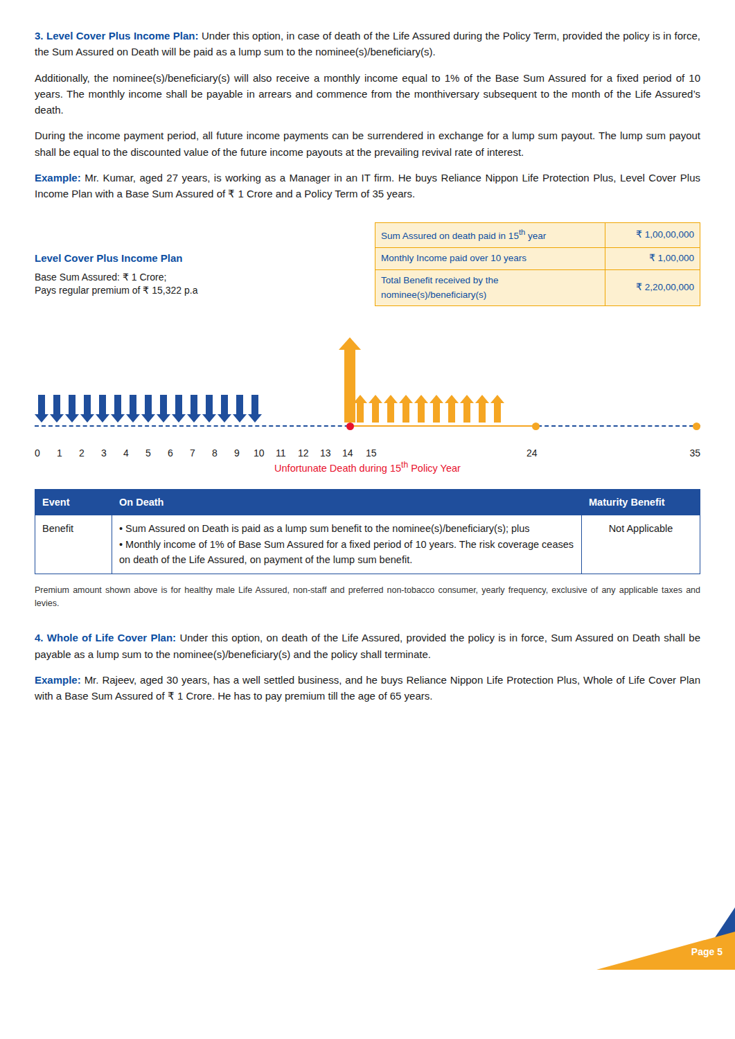3. Level Cover Plus Income Plan: Under this option, in case of death of the Life Assured during the Policy Term, provided the policy is in force, the Sum Assured on Death will be paid as a lump sum to the nominee(s)/beneficiary(s).
Additionally, the nominee(s)/beneficiary(s) will also receive a monthly income equal to 1% of the Base Sum Assured for a fixed period of 10 years. The monthly income shall be payable in arrears and commence from the monthiversary subsequent to the month of the Life Assured’s death.
During the income payment period, all future income payments can be surrendered in exchange for a lump sum payout. The lump sum payout shall be equal to the discounted value of the future income payouts at the prevailing revival rate of interest.
Example: Mr. Kumar, aged 27 years, is working as a Manager in an IT firm. He buys Reliance Nippon Life Protection Plus, Level Cover Plus Income Plan with a Base Sum Assured of ₹ 1 Crore and a Policy Term of 35 years.
| Sum Assured on death paid in 15 th year | ₹ 1,00,00,000 |
| Monthly Income paid over 10 years | ₹ 1,00,000 |
| Total Benefit received by the nominee(s)/beneficiary(s) | ₹ 2,20,00,000 |
Level Cover Plus Income Plan
Base Sum Assured: ₹ 1 Crore;
Pays regular premium of ₹ 15,322 p.a
0 1 2 3 4 5 6 7 8 9 10 11 12 13 14 15 24 35
Unfortunate Death during 15th Policy Year
| Event | On Death | Maturity Benefit |
| --- | --- | --- |
| Benefit | • Sum Assured on Death is paid as a lump sum benefit to the nominee(s)/beneficiary(s); plus • Monthly income of 1% of Base Sum Assured for a fixed period of 10 years. The risk coverage ceases on death of the Life Assured, on payment of the lump sum benefit. | Not Applicable |
Premium amount shown above is for healthy male Life Assured, non-staff and preferred non-tobacco consumer, yearly frequency, exclusive of any applicable taxes and levies.
4. Whole of Life Cover Plan: Under this option, on death of the Life Assured, provided the policy is in force, Sum Assured on Death shall be payable as a lump sum to the nominee(s)/beneficiary(s) and the policy shall terminate.
Example: Mr. Rajeev, aged 30 years, has a well settled business, and he buys Reliance Nippon Life Protection Plus, Whole of Life Cover Plan with a Base Sum Assured of ₹ 1 Crore. He has to pay premium till the age of 65 years.
Page 5